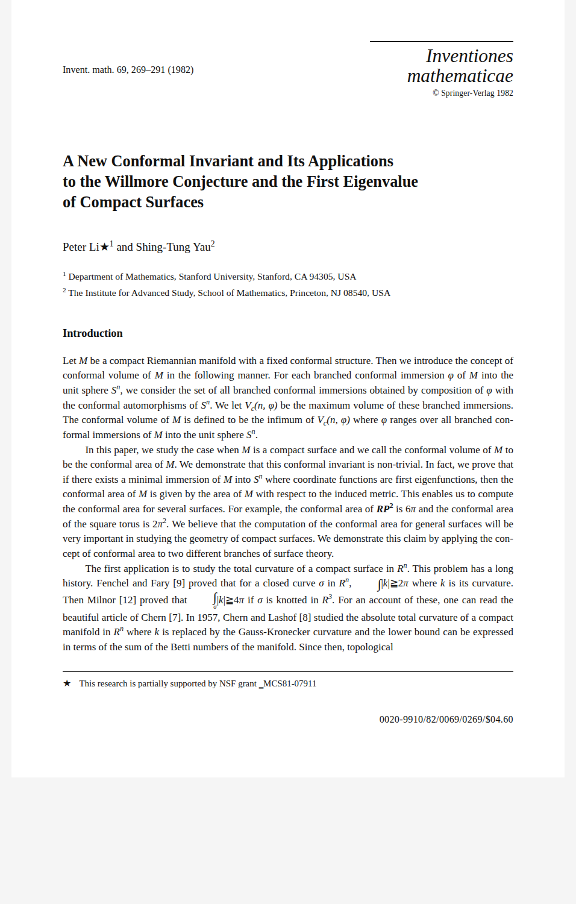Invent. math. 69, 269–291 (1982)
Inventiones mathematicae © Springer-Verlag 1982
A New Conformal Invariant and Its Applications
to the Willmore Conjecture and the First Eigenvalue
of Compact Surfaces
Peter Li★1 and Shing-Tung Yau2
1 Department of Mathematics, Stanford University, Stanford, CA 94305, USA
2 The Institute for Advanced Study, School of Mathematics, Princeton, NJ 08540, USA
Introduction
Let M be a compact Riemannian manifold with a fixed conformal structure. Then we introduce the concept of conformal volume of M in the following manner. For each branched conformal immersion φ of M into the unit sphere Sn, we consider the set of all branched conformal immersions obtained by composition of φ with the conformal automorphisms of Sn. We let Vc(n, φ) be the maximum volume of these branched immersions. The conformal volume of M is defined to be the infimum of Vc(n, φ) where φ ranges over all branched conformal immersions of M into the unit sphere Sn.
In this paper, we study the case when M is a compact surface and we call the conformal volume of M to be the conformal area of M. We demonstrate that this conformal invariant is non-trivial. In fact, we prove that if there exists a minimal immersion of M into Sn where coordinate functions are first eigenfunctions, then the conformal area of M is given by the area of M with respect to the induced metric. This enables us to compute the conformal area for several surfaces. For example, the conformal area of RP2 is 6π and the conformal area of the square torus is 2π2. We believe that the computation of the conformal area for general surfaces will be very important in studying the geometry of compact surfaces. We demonstrate this claim by applying the concept of conformal area to two different branches of surface theory.
The first application is to study the total curvature of a compact surface in Rn. This problem has a long history. Fenchel and Fary [9] proved that for a closed curve σ in Rn, ∫|k|≧2π where k is its curvature. Then Milnor [12] proved that ∫σ|k|≧4π if σ is knotted in R3. For an account of these, one can read the beautiful article of Chern [7]. In 1957, Chern and Lashof [8] studied the absolute total curvature of a compact manifold in Rn where k is replaced by the Gauss-Kronecker curvature and the lower bound can be expressed in terms of the sum of the Betti numbers of the manifold. Since then, topological
★This research is partially supported by NSF grant ‗MCS81-07911
0020-9910/82/0069/0269/$04.60